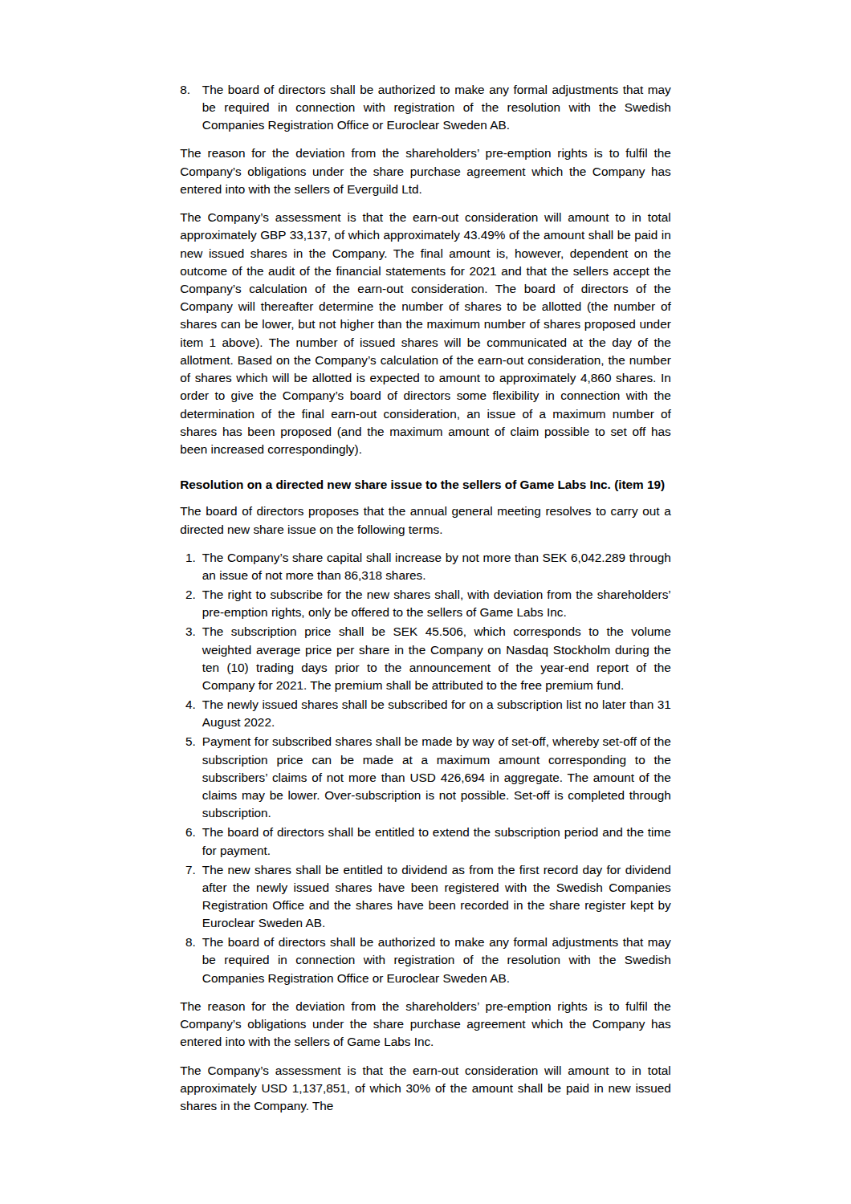8. The board of directors shall be authorized to make any formal adjustments that may be required in connection with registration of the resolution with the Swedish Companies Registration Office or Euroclear Sweden AB.
The reason for the deviation from the shareholders’ pre-emption rights is to fulfil the Company’s obligations under the share purchase agreement which the Company has entered into with the sellers of Everguild Ltd.
The Company’s assessment is that the earn-out consideration will amount to in total approximately GBP 33,137, of which approximately 43.49% of the amount shall be paid in new issued shares in the Company. The final amount is, however, dependent on the outcome of the audit of the financial statements for 2021 and that the sellers accept the Company’s calculation of the earn-out consideration. The board of directors of the Company will thereafter determine the number of shares to be allotted (the number of shares can be lower, but not higher than the maximum number of shares proposed under item 1 above). The number of issued shares will be communicated at the day of the allotment. Based on the Company’s calculation of the earn-out consideration, the number of shares which will be allotted is expected to amount to approximately 4,860 shares. In order to give the Company’s board of directors some flexibility in connection with the determination of the final earn-out consideration, an issue of a maximum number of shares has been proposed (and the maximum amount of claim possible to set off has been increased correspondingly).
Resolution on a directed new share issue to the sellers of Game Labs Inc. (item 19)
The board of directors proposes that the annual general meeting resolves to carry out a directed new share issue on the following terms.
The Company’s share capital shall increase by not more than SEK 6,042.289 through an issue of not more than 86,318 shares.
The right to subscribe for the new shares shall, with deviation from the shareholders’ pre-emption rights, only be offered to the sellers of Game Labs Inc.
The subscription price shall be SEK 45.506, which corresponds to the volume weighted average price per share in the Company on Nasdaq Stockholm during the ten (10) trading days prior to the announcement of the year-end report of the Company for 2021. The premium shall be attributed to the free premium fund.
The newly issued shares shall be subscribed for on a subscription list no later than 31 August 2022.
Payment for subscribed shares shall be made by way of set-off, whereby set-off of the subscription price can be made at a maximum amount corresponding to the subscribers’ claims of not more than USD 426,694 in aggregate. The amount of the claims may be lower. Over-subscription is not possible. Set-off is completed through subscription.
The board of directors shall be entitled to extend the subscription period and the time for payment.
The new shares shall be entitled to dividend as from the first record day for dividend after the newly issued shares have been registered with the Swedish Companies Registration Office and the shares have been recorded in the share register kept by Euroclear Sweden AB.
The board of directors shall be authorized to make any formal adjustments that may be required in connection with registration of the resolution with the Swedish Companies Registration Office or Euroclear Sweden AB.
The reason for the deviation from the shareholders’ pre-emption rights is to fulfil the Company’s obligations under the share purchase agreement which the Company has entered into with the sellers of Game Labs Inc.
The Company’s assessment is that the earn-out consideration will amount to in total approximately USD 1,137,851, of which 30% of the amount shall be paid in new issued shares in the Company. The